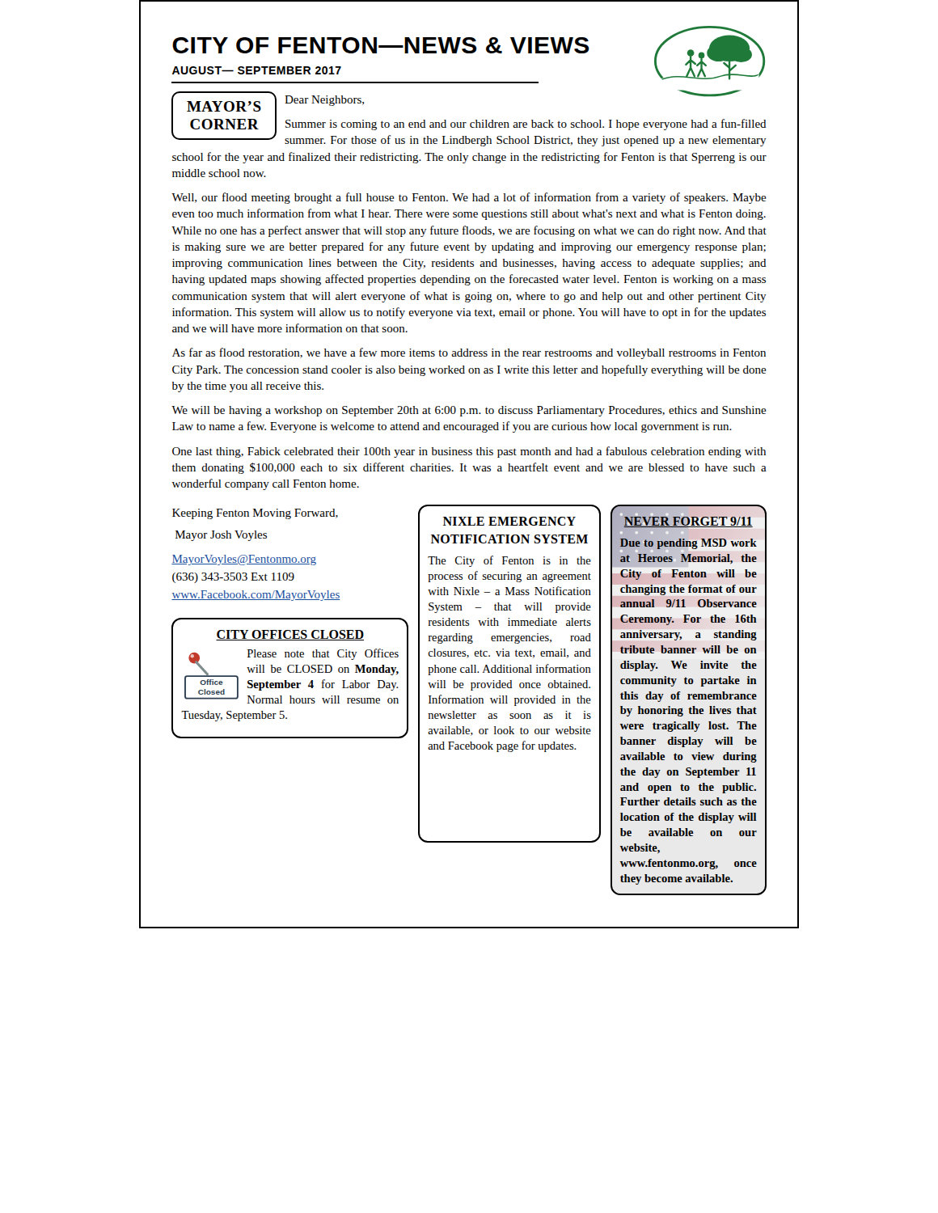City of Fenton—News & Views
August— September 2017
MAYOR’S
CORNER
Dear Neighbors,
Summer is coming to an end and our children are back to school. I hope everyone had a fun-filled summer. For those of us in the Lindbergh School District, they just opened up a new elementary school for the year and finalized their redistricting. The only change in the redistricting for Fenton is that Sperreng is our middle school now.
Well, our flood meeting brought a full house to Fenton. We had a lot of information from a variety of speakers. Maybe even too much information from what I hear. There were some questions still about what's next and what is Fenton doing. While no one has a perfect answer that will stop any future floods, we are focusing on what we can do right now. And that is making sure we are better prepared for any future event by updating and improving our emergency response plan; improving communication lines between the City, residents and businesses, having access to adequate supplies; and having updated maps showing affected properties depending on the forecasted water level. Fenton is working on a mass communication system that will alert everyone of what is going on, where to go and help out and other pertinent City information. This system will allow us to notify everyone via text, email or phone. You will have to opt in for the updates and we will have more information on that soon.
As far as flood restoration, we have a few more items to address in the rear restrooms and volleyball restrooms in Fenton City Park. The concession stand cooler is also being worked on as I write this letter and hopefully everything will be done by the time you all receive this.
We will be having a workshop on September 20th at 6:00 p.m. to discuss Parliamentary Procedures, ethics and Sunshine Law to name a few. Everyone is welcome to attend and encouraged if you are curious how local government is run.
One last thing, Fabick celebrated their 100th year in business this past month and had a fabulous celebration ending with them donating $100,000 each to six different charities. It was a heartfelt event and we are blessed to have such a wonderful company call Fenton home.
Keeping Fenton Moving Forward,
Mayor Josh Voyles
MayorVoyles@Fentonmo.org
(636) 343-3503 Ext 1109
www.Facebook.com/MayorVoyles
CITY OFFICES CLOSED
Office Closed
Please note that City Offices will be CLOSED on Monday, September 4 for Labor Day. Normal hours will resume on Tuesday, September 5.
Nixle Emergency
Notification System
The City of Fenton is in the process of securing an agreement with Nixle – a Mass Notification System – that will provide residents with immediate alerts regarding emergencies, road closures, etc. via text, email, and phone call. Additional information will be provided once obtained. Information will provided in the newsletter as soon as it is available, or look to our website and Facebook page for updates.
NEVER FORGET 9/11
Due to pending MSD work at Heroes Memorial, the City of Fenton will be changing the format of our annual 9/11 Observance Ceremony. For the 16th anniversary, a standing tribute banner will be on display. We invite the community to partake in this day of remembrance by honoring the lives that were tragically lost. The banner display will be available to view during the day on September 11 and open to the public. Further details such as the location of the display will be available on our website, www.fentonmo.org, once they become available.